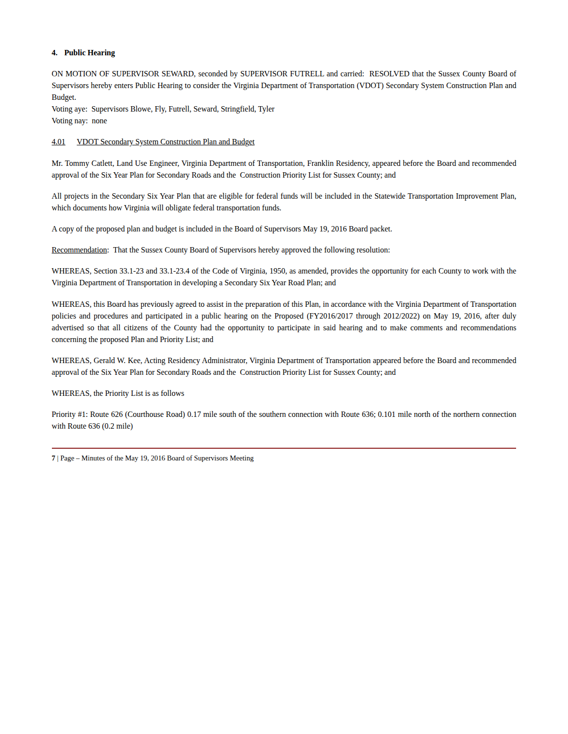4. Public Hearing
ON MOTION OF SUPERVISOR SEWARD, seconded by SUPERVISOR FUTRELL and carried: RESOLVED that the Sussex County Board of Supervisors hereby enters Public Hearing to consider the Virginia Department of Transportation (VDOT) Secondary System Construction Plan and Budget.
Voting aye: Supervisors Blowe, Fly, Futrell, Seward, Stringfield, Tyler
Voting nay: none
4.01 VDOT Secondary System Construction Plan and Budget
Mr. Tommy Catlett, Land Use Engineer, Virginia Department of Transportation, Franklin Residency, appeared before the Board and recommended approval of the Six Year Plan for Secondary Roads and the Construction Priority List for Sussex County; and
All projects in the Secondary Six Year Plan that are eligible for federal funds will be included in the Statewide Transportation Improvement Plan, which documents how Virginia will obligate federal transportation funds.
A copy of the proposed plan and budget is included in the Board of Supervisors May 19, 2016 Board packet.
Recommendation: That the Sussex County Board of Supervisors hereby approved the following resolution:
WHEREAS, Section 33.1-23 and 33.1-23.4 of the Code of Virginia, 1950, as amended, provides the opportunity for each County to work with the Virginia Department of Transportation in developing a Secondary Six Year Road Plan; and
WHEREAS, this Board has previously agreed to assist in the preparation of this Plan, in accordance with the Virginia Department of Transportation policies and procedures and participated in a public hearing on the Proposed (FY2016/2017 through 2012/2022) on May 19, 2016, after duly advertised so that all citizens of the County had the opportunity to participate in said hearing and to make comments and recommendations concerning the proposed Plan and Priority List; and
WHEREAS, Gerald W. Kee, Acting Residency Administrator, Virginia Department of Transportation appeared before the Board and recommended approval of the Six Year Plan for Secondary Roads and the Construction Priority List for Sussex County; and
WHEREAS, the Priority List is as follows
Priority #1: Route 626 (Courthouse Road) 0.17 mile south of the southern connection with Route 636; 0.101 mile north of the northern connection with Route 636 (0.2 mile)
7 | Page – Minutes of the May 19, 2016 Board of Supervisors Meeting